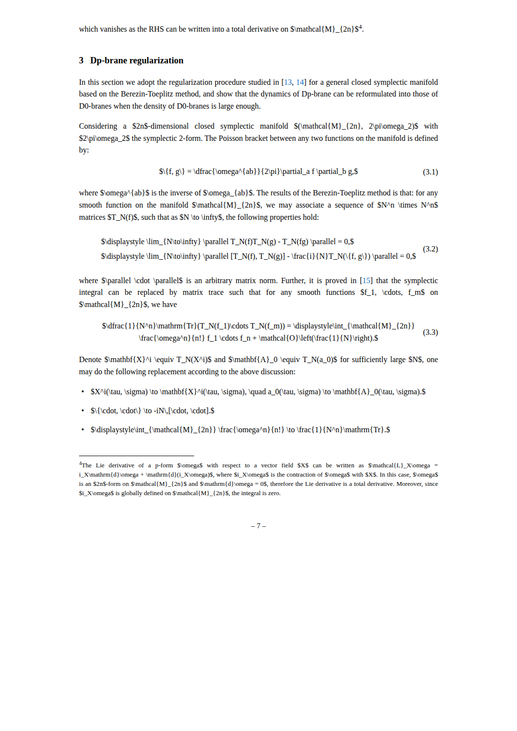which vanishes as the RHS can be written into a total derivative on $\mathcal{M}_{2n}$4.
3 Dp-brane regularization
In this section we adopt the regularization procedure studied in [13, 14] for a general closed symplectic manifold based on the Berezin-Toeplitz method, and show that the dynamics of Dp-brane can be reformulated into those of D0-branes when the density of D0-branes is large enough.
Considering a $2n$-dimensional closed symplectic manifold $(\mathcal{M}_{2n}, 2\pi\omega_2)$ with $2\pi\omega_2$ the symplectic 2-form. The Poisson bracket between any two functions on the manifold is defined by:
$\{f, g\} = \dfrac{\omega^{ab}}{2\pi}\partial_a f \partial_b g,$ (3.1)
where $\omega^{ab}$ is the inverse of $\omega_{ab}$. The results of the Berezin-Toeplitz method is that: for any smooth function on the manifold $\mathcal{M}_{2n}$, we may associate a sequence of $N^n \times N^n$ matrices $T_N(f)$, such that as $N \to \infty$, the following properties hold:
$\displaystyle \lim_{N\to\infty} \parallel T_N(f)T_N(g) - T_N(fg) \parallel = 0,$
$\displaystyle \lim_{N\to\infty} \parallel [T_N(f), T_N(g)] - \frac{i}{N}T_N(\{f, g\}) \parallel = 0,$
(3.2)
where $\parallel \cdot \parallel$ is an arbitrary matrix norm. Further, it is proved in [15] that the symplectic integral can be replaced by matrix trace such that for any smooth functions $f_1, \cdots, f_m$ on $\mathcal{M}_{2n}$, we have
$\dfrac{1}{N^n}\mathrm{Tr}(T_N(f_1)\cdots T_N(f_m)) = \displaystyle\int_{\mathcal{M}_{2n}} \frac{\omega^n}{n!} f_1 \cdots f_n + \mathcal{O}\left(\frac{1}{N}\right).$ (3.3)
Denote $\mathbf{X}^i \equiv T_N(X^i)$ and $\mathbf{A}_0 \equiv T_N(a_0)$ for sufficiently large $N$, one may do the following replacement according to the above discussion:
$X^i(\tau, \sigma) \to \mathbf{X}^i(\tau, \sigma), \quad a_0(\tau, \sigma) \to \mathbf{A}_0(\tau, \sigma).$
$\{\cdot, \cdot\} \to -iN\,[\cdot, \cdot].$
$\displaystyle\int_{\mathcal{M}_{2n}} \frac{\omega^n}{n!} \to \frac{1}{N^n}\mathrm{Tr}.$
4The Lie derivative of a p-form $\omega$ with respect to a vector field $X$ can be written as $\mathcal{L}_X\omega = i_X\mathrm{d}\omega + \mathrm{d}(i_X\omega)$, where $i_X\omega$ is the contraction of $\omega$ with $X$. In this case, $\omega$ is an $2n$-form on $\mathcal{M}_{2n}$ and $\mathrm{d}\omega = 0$, therefore the Lie derivative is a total derivative. Moreover, since $i_X\omega$ is globally defined on $\mathcal{M}_{2n}$, the integral is zero.
– 7 –